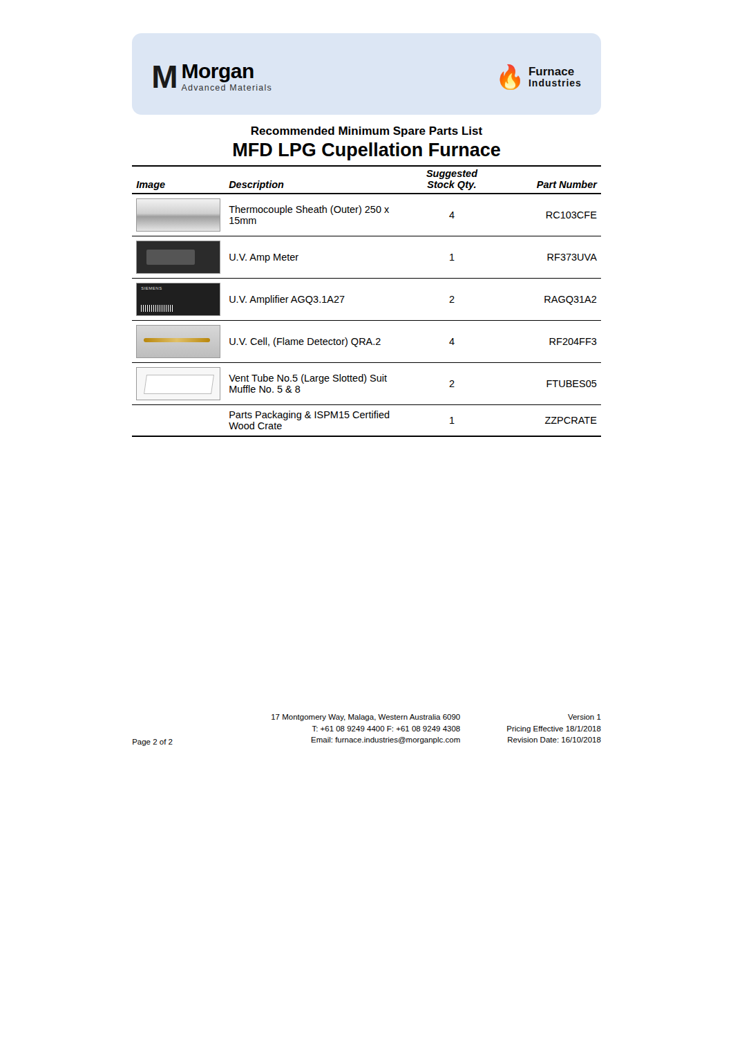M
Morgan
Advanced Materials
🔥
Furnace
Industries
Recommended Minimum Spare Parts List
MFD LPG Cupellation Furnace
| Image | Description | Suggested Stock Qty. | Part Number |
| --- | --- | --- | --- |
| | Thermocouple Sheath (Outer) 250 x 15mm | 4 | RC103CFE |
| | U.V. Amp Meter | 1 | RF373UVA |
| | U.V. Amplifier AGQ3.1A27 | 2 | RAGQ31A2 |
| | U.V. Cell, (Flame Detector) QRA.2 | 4 | RF204FF3 |
| | Vent Tube No.5 (Large Slotted) Suit Muffle No. 5 & 8 | 2 | FTUBES05 |
| | Parts Packaging & ISPM15 Certified Wood Crate | 1 | ZZPCRATE |
Page 2 of 2
17 Montgomery Way, Malaga, Western Australia 6090
T: +61 08 9249 4400 F: +61 08 9249 4308
Email: furnace.industries@morganplc.com
Version 1
Pricing Effective 18/1/2018
Revision Date: 16/10/2018